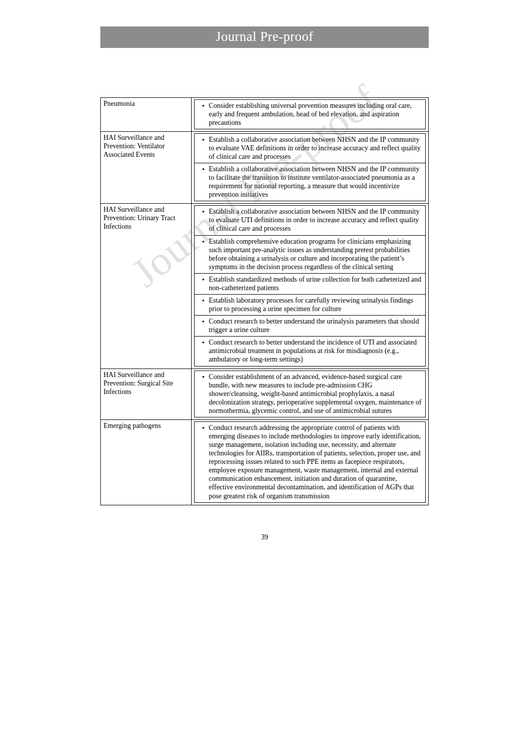Journal Pre-proof
| Pneumonia | / • Consider establishing universal prevention measures including oral care, early and frequent ambulation, head of bed elevation, and aspiration precautions / |
| HAI Surveillance and Prevention: Ventilator Associated Events | / • Establish a collaborative association between NHSN and the IP community to evaluate VAE definitions in order to increase accuracy and reflect quality of clinical care and processes / / • Establish a collaborative association between NHSN and the IP community to facilitate the transition to institute ventilator-associated pneumonia as a requirement for national reporting, a measure that would incentivize prevention initiatives / |
| HAI Surveillance and Prevention: Urinary Tract Infections | / • Establish a collaborative association between NHSN and the IP community to evaluate UTI definitions in order to increase accuracy and reflect quality of clinical care and processes / / • Establish comprehensive education programs for clinicians emphasizing such important pre-analytic issues as understanding pretest probabilities before obtaining a urinalysis or culture and incorporating the patient’s symptoms in the decision process regardless of the clinical setting / / • Establish standardized methods of urine collection for both catheterized and non-catheterized patients / / • Establish laboratory processes for carefully reviewing urinalysis findings prior to processing a urine specimen for culture / / • Conduct research to better understand the urinalysis parameters that should trigger a urine culture / / • Conduct research to better understand the incidence of UTI and associated antimicrobial treatment in populations at risk for misdiagnosis (e.g., ambulatory or long-term settings) / |
| HAI Surveillance and Prevention: Surgical Site Infections | / • Consider establishment of an advanced, evidence-based surgical care bundle, with new measures to include pre-admission CHG shower/cleansing, weight-based antimicrobial prophylaxis, a nasal decolonization strategy, perioperative supplemental oxygen, maintenance of normothermia, glycemic control, and use of antimicrobial sutures / |
| Emerging pathogens | / • Conduct research addressing the appropriate control of patients with emerging diseases to include methodologies to improve early identification, surge management, isolation including use, necessity, and alternate technologies for AIIRs, transportation of patients, selection, proper use, and reprocessing issues related to such PPE items as facepiece respirators, employee exposure management, waste management, internal and external communication enhancement, initiation and duration of quarantine, effective environmental decontamination, and identification of AGPs that pose greatest risk of organism transmission / |
Journal Pre-proof
39